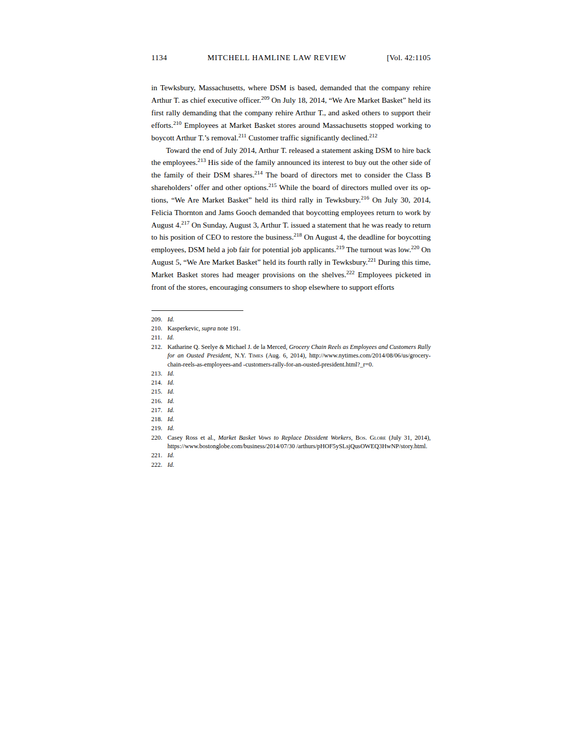1134 MITCHELL HAMLINE LAW REVIEW [Vol. 42:1105
in Tewksbury, Massachusetts, where DSM is based, demanded that the company rehire Arthur T. as chief executive officer.209 On July 18, 2014, “We Are Market Basket” held its first rally demanding that the company rehire Arthur T., and asked others to support their efforts.210 Employees at Market Basket stores around Massachusetts stopped working to boycott Arthur T.’s removal.211 Customer traffic significantly declined.212
Toward the end of July 2014, Arthur T. released a statement asking DSM to hire back the employees.213 His side of the family announced its interest to buy out the other side of the family of their DSM shares.214 The board of directors met to consider the Class B shareholders’ offer and other options.215 While the board of directors mulled over its options, “We Are Market Basket” held its third rally in Tewksbury.216 On July 30, 2014, Felicia Thornton and Jams Gooch demanded that boycotting employees return to work by August 4.217 On Sunday, August 3, Arthur T. issued a statement that he was ready to return to his position of CEO to restore the business.218 On August 4, the deadline for boycotting employees, DSM held a job fair for potential job applicants.219 The turnout was low.220 On August 5, “We Are Market Basket” held its fourth rally in Tewksbury.221 During this time, Market Basket stores had meager provisions on the shelves.222 Employees picketed in front of the stores, encouraging consumers to shop elsewhere to support efforts
209. Id.
210. Kasperkevic, supra note 191.
211. Id.
212. Katharine Q. Seelye & Michael J. de la Merced, Grocery Chain Reels as Employees and Customers Rally for an Ousted President, N.Y. Times (Aug. 6, 2014), http://www.nytimes.com/2014/08/06/us/grocery-chain-reels-as-employees-and -customers-rally-for-an-ousted-president.html?_r=0.
213. Id.
214. Id.
215. Id.
216. Id.
217. Id.
218. Id.
219. Id.
220. Casey Ross et al., Market Basket Vows to Replace Dissident Workers, Bos. Globe (July 31, 2014), https://www.bostonglobe.com/business/2014/07/30 /arthurs/pHOF5ySLsjQusOWEQ3HwNP/story.html.
221. Id.
222. Id.